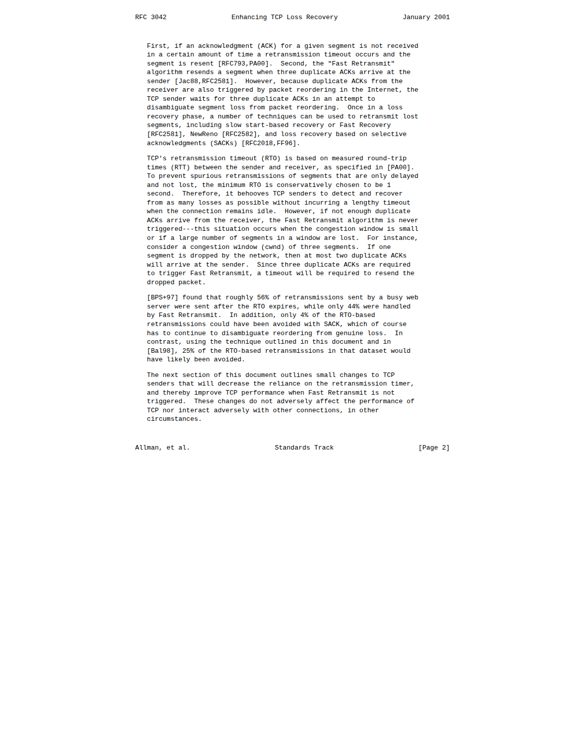RFC 3042 Enhancing TCP Loss Recovery January 2001
First, if an acknowledgment (ACK) for a given segment is not received in a certain amount of time a retransmission timeout occurs and the segment is resent [RFC793,PA00]. Second, the "Fast Retransmit" algorithm resends a segment when three duplicate ACKs arrive at the sender [Jac88,RFC2581]. However, because duplicate ACKs from the receiver are also triggered by packet reordering in the Internet, the TCP sender waits for three duplicate ACKs in an attempt to disambiguate segment loss from packet reordering. Once in a loss recovery phase, a number of techniques can be used to retransmit lost segments, including slow start-based recovery or Fast Recovery [RFC2581], NewReno [RFC2582], and loss recovery based on selective acknowledgments (SACKs) [RFC2018,FF96].
TCP's retransmission timeout (RTO) is based on measured round-trip times (RTT) between the sender and receiver, as specified in [PA00]. To prevent spurious retransmissions of segments that are only delayed and not lost, the minimum RTO is conservatively chosen to be 1 second. Therefore, it behooves TCP senders to detect and recover from as many losses as possible without incurring a lengthy timeout when the connection remains idle. However, if not enough duplicate ACKs arrive from the receiver, the Fast Retransmit algorithm is never triggered---this situation occurs when the congestion window is small or if a large number of segments in a window are lost. For instance, consider a congestion window (cwnd) of three segments. If one segment is dropped by the network, then at most two duplicate ACKs will arrive at the sender. Since three duplicate ACKs are required to trigger Fast Retransmit, a timeout will be required to resend the dropped packet.
[BPS+97] found that roughly 56% of retransmissions sent by a busy web server were sent after the RTO expires, while only 44% were handled by Fast Retransmit. In addition, only 4% of the RTO-based retransmissions could have been avoided with SACK, which of course has to continue to disambiguate reordering from genuine loss. In contrast, using the technique outlined in this document and in [Bal98], 25% of the RTO-based retransmissions in that dataset would have likely been avoided.
The next section of this document outlines small changes to TCP senders that will decrease the reliance on the retransmission timer, and thereby improve TCP performance when Fast Retransmit is not triggered. These changes do not adversely affect the performance of TCP nor interact adversely with other connections, in other circumstances.
Allman, et al. Standards Track [Page 2]